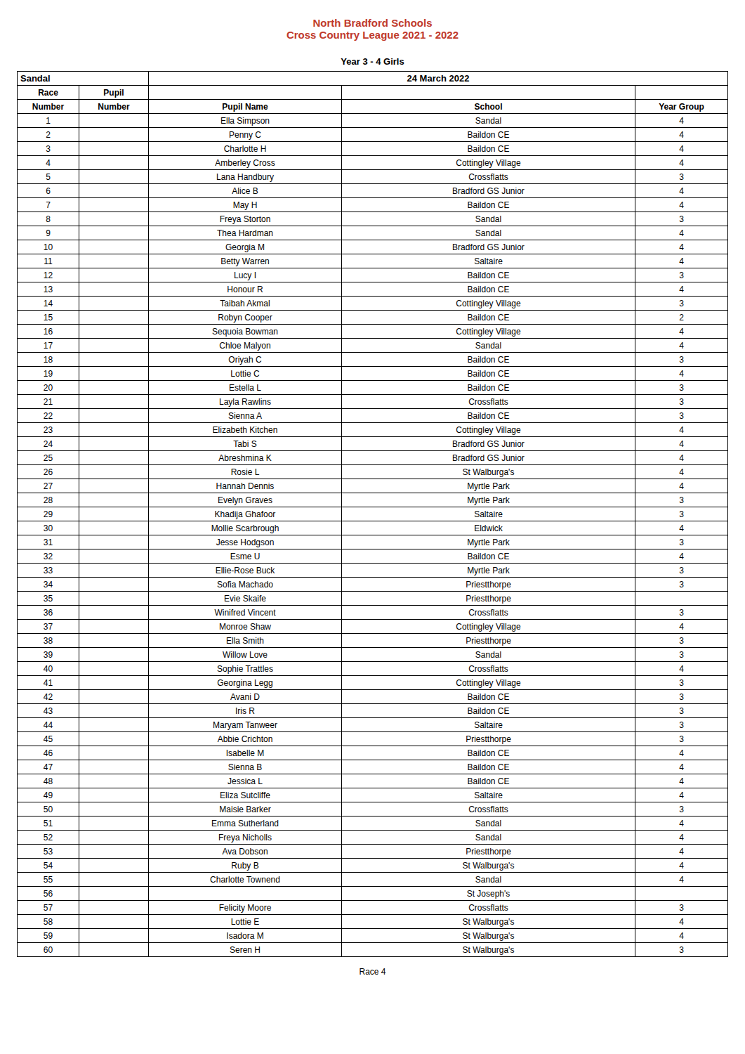North Bradford Schools
Cross Country League 2021 - 2022
Year 3 - 4 Girls
| Sandal | 24 March 2022 |
| --- | --- |
| Race | Pupil | | | |
| Number | Number | Pupil Name | School | Year Group |
| 1 | | Ella Simpson | Sandal | 4 |
| 2 | | Penny C | Baildon CE | 4 |
| 3 | | Charlotte H | Baildon CE | 4 |
| 4 | | Amberley Cross | Cottingley Village | 4 |
| 5 | | Lana Handbury | Crossflatts | 3 |
| 6 | | Alice B | Bradford GS Junior | 4 |
| 7 | | May H | Baildon CE | 4 |
| 8 | | Freya Storton | Sandal | 3 |
| 9 | | Thea Hardman | Sandal | 4 |
| 10 | | Georgia M | Bradford GS Junior | 4 |
| 11 | | Betty Warren | Saltaire | 4 |
| 12 | | Lucy I | Baildon CE | 3 |
| 13 | | Honour R | Baildon CE | 4 |
| 14 | | Taibah Akmal | Cottingley Village | 3 |
| 15 | | Robyn Cooper | Baildon CE | 2 |
| 16 | | Sequoia Bowman | Cottingley Village | 4 |
| 17 | | Chloe Malyon | Sandal | 4 |
| 18 | | Oriyah C | Baildon CE | 3 |
| 19 | | Lottie C | Baildon CE | 4 |
| 20 | | Estella L | Baildon CE | 3 |
| 21 | | Layla Rawlins | Crossflatts | 3 |
| 22 | | Sienna A | Baildon CE | 3 |
| 23 | | Elizabeth Kitchen | Cottingley Village | 4 |
| 24 | | Tabi S | Bradford GS Junior | 4 |
| 25 | | Abreshmina K | Bradford GS Junior | 4 |
| 26 | | Rosie L | St Walburga's | 4 |
| 27 | | Hannah Dennis | Myrtle Park | 4 |
| 28 | | Evelyn Graves | Myrtle Park | 3 |
| 29 | | Khadija Ghafoor | Saltaire | 3 |
| 30 | | Mollie Scarbrough | Eldwick | 4 |
| 31 | | Jesse Hodgson | Myrtle Park | 3 |
| 32 | | Esme U | Baildon CE | 4 |
| 33 | | Ellie-Rose Buck | Myrtle Park | 3 |
| 34 | | Sofia Machado | Priestthorpe | 3 |
| 35 | | Evie Skaife | Priestthorpe | |
| 36 | | Winifred Vincent | Crossflatts | 3 |
| 37 | | Monroe Shaw | Cottingley Village | 4 |
| 38 | | Ella Smith | Priestthorpe | 3 |
| 39 | | Willow Love | Sandal | 3 |
| 40 | | Sophie Trattles | Crossflatts | 4 |
| 41 | | Georgina Legg | Cottingley Village | 3 |
| 42 | | Avani D | Baildon CE | 3 |
| 43 | | Iris R | Baildon CE | 3 |
| 44 | | Maryam Tanweer | Saltaire | 3 |
| 45 | | Abbie Crichton | Priestthorpe | 3 |
| 46 | | Isabelle M | Baildon CE | 4 |
| 47 | | Sienna B | Baildon CE | 4 |
| 48 | | Jessica L | Baildon CE | 4 |
| 49 | | Eliza Sutcliffe | Saltaire | 4 |
| 50 | | Maisie Barker | Crossflatts | 3 |
| 51 | | Emma Sutherland | Sandal | 4 |
| 52 | | Freya Nicholls | Sandal | 4 |
| 53 | | Ava Dobson | Priestthorpe | 4 |
| 54 | | Ruby B | St Walburga's | 4 |
| 55 | | Charlotte Townend | Sandal | 4 |
| 56 | | | St Joseph's | |
| 57 | | Felicity Moore | Crossflatts | 3 |
| 58 | | Lottie E | St Walburga's | 4 |
| 59 | | Isadora M | St Walburga's | 4 |
| 60 | | Seren H | St Walburga's | 3 |
Race 4